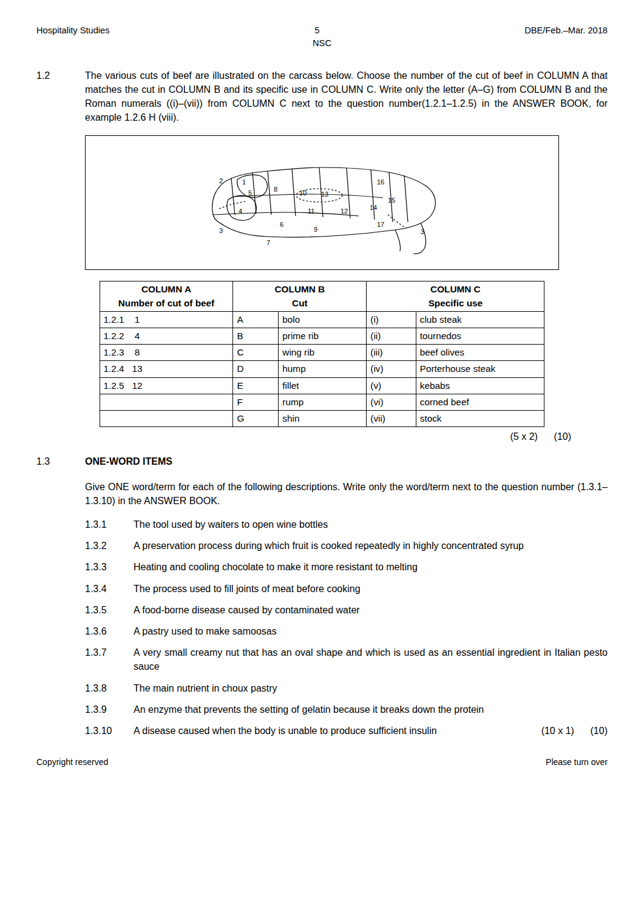Hospitality Studies
5
DBE/Feb.–Mar. 2018
NSC
1.2
The various cuts of beef are illustrated on the carcass below. Choose the number of the cut of beef in COLUMN A that matches the cut in COLUMN B and its specific use in COLUMN C. Write only the letter (A–G) from COLUMN B and the Roman numerals ((i)–(vii)) from COLUMN C next to the question number(1.2.1–1.2.5) in the ANSWER BOOK, for example 1.2.6 H (viii).
1 2 3 3 4 5 6 7 8 9 10 11 12 13 14 15 16 17
| COLUMN A Number of cut of beef | COLUMN B Cut | COLUMN C Specific use |
| --- | --- | --- |
| 1.2.1 1 | A | bolo | (i) | club steak |
| 1.2.2 4 | B | prime rib | (ii) | tournedos |
| 1.2.3 8 | C | wing rib | (iii) | beef olives |
| 1.2.4 13 | D | hump | (iv) | Porterhouse steak |
| 1.2.5 12 | E | fillet | (v) | kebabs |
| | F | rump | (vi) | corned beef |
| | G | shin | (vii) | stock |
(5 x 2) (10)
1.3
ONE-WORD ITEMS
Give ONE word/term for each of the following descriptions. Write only the word/term next to the question number (1.3.1–1.3.10) in the ANSWER BOOK.
1.3.1
The tool used by waiters to open wine bottles
1.3.2
A preservation process during which fruit is cooked repeatedly in highly concentrated syrup
1.3.3
Heating and cooling chocolate to make it more resistant to melting
1.3.4
The process used to fill joints of meat before cooking
1.3.5
A food-borne disease caused by contaminated water
1.3.6
A pastry used to make samoosas
1.3.7
A very small creamy nut that has an oval shape and which is used as an essential ingredient in Italian pesto sauce
1.3.8
The main nutrient in choux pastry
1.3.9
An enzyme that prevents the setting of gelatin because it breaks down the protein
1.3.10
A disease caused when the body is unable to produce sufficient insulin (10 x 1) (10)
Copyright reserved
Please turn over